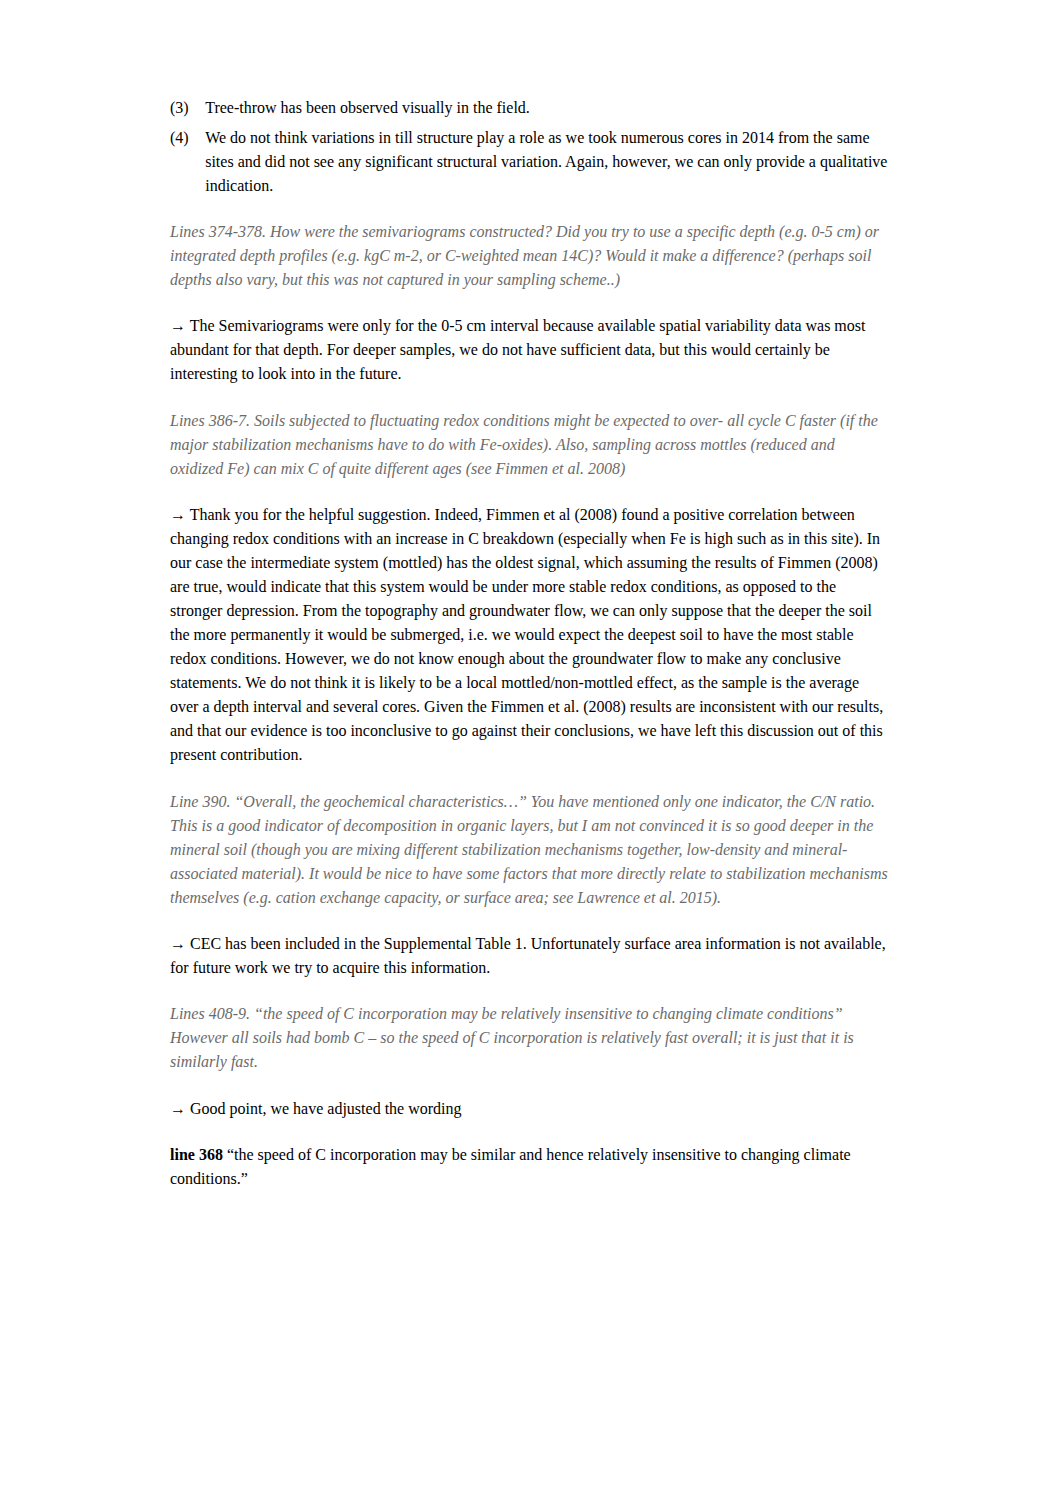(3) Tree-throw has been observed visually in the field.
(4) We do not think variations in till structure play a role as we took numerous cores in 2014 from the same sites and did not see any significant structural variation. Again, however, we can only provide a qualitative indication.
Lines 374-378. How were the semivariograms constructed? Did you try to use a specific depth (e.g. 0-5 cm) or integrated depth profiles (e.g. kgC m-2, or C-weighted mean 14C)? Would it make a difference? (perhaps soil depths also vary, but this was not captured in your sampling scheme..)
→ The Semivariograms were only for the 0-5 cm interval because available spatial variability data was most abundant for that depth. For deeper samples, we do not have sufficient data, but this would certainly be interesting to look into in the future.
Lines 386-7. Soils subjected to fluctuating redox conditions might be expected to over- all cycle C faster (if the major stabilization mechanisms have to do with Fe-oxides). Also, sampling across mottles (reduced and oxidized Fe) can mix C of quite different ages (see Fimmen et al. 2008)
→ Thank you for the helpful suggestion. Indeed, Fimmen et al (2008) found a positive correlation between changing redox conditions with an increase in C breakdown (especially when Fe is high such as in this site). In our case the intermediate system (mottled) has the oldest signal, which assuming the results of Fimmen (2008) are true, would indicate that this system would be under more stable redox conditions, as opposed to the stronger depression. From the topography and groundwater flow, we can only suppose that the deeper the soil the more permanently it would be submerged, i.e. we would expect the deepest soil to have the most stable redox conditions. However, we do not know enough about the groundwater flow to make any conclusive statements. We do not think it is likely to be a local mottled/non-mottled effect, as the sample is the average over a depth interval and several cores. Given the Fimmen et al. (2008) results are inconsistent with our results, and that our evidence is too inconclusive to go against their conclusions, we have left this discussion out of this present contribution.
Line 390. “Overall, the geochemical characteristics…” You have mentioned only one indicator, the C/N ratio. This is a good indicator of decomposition in organic layers, but I am not convinced it is so good deeper in the mineral soil (though you are mixing different stabilization mechanisms together, low-density and mineral-associated material). It would be nice to have some factors that more directly relate to stabilization mechanisms themselves (e.g. cation exchange capacity, or surface area; see Lawrence et al. 2015).
→ CEC has been included in the Supplemental Table 1. Unfortunately surface area information is not available, for future work we try to acquire this information.
Lines 408-9. “the speed of C incorporation may be relatively insensitive to changing climate conditions” However all soils had bomb C – so the speed of C incorporation is relatively fast overall; it is just that it is similarly fast.
→ Good point, we have adjusted the wording
line 368 “the speed of C incorporation may be similar and hence relatively insensitive to changing climate conditions.”